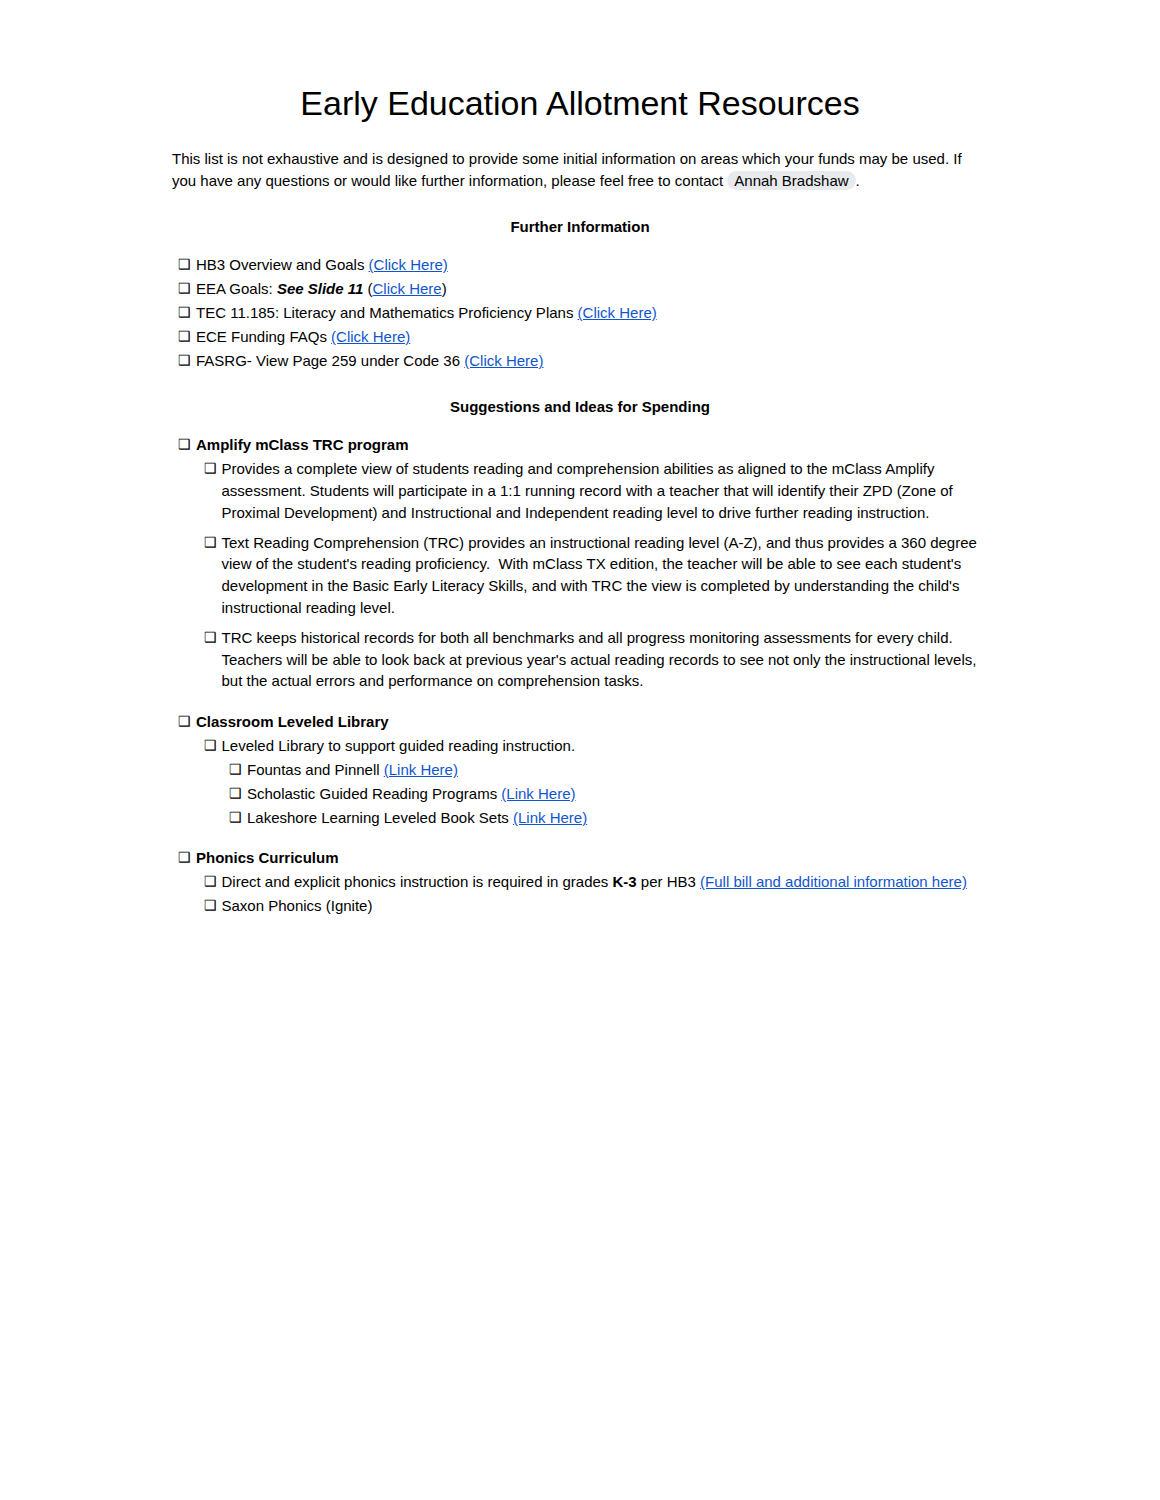Early Education Allotment Resources
This list is not exhaustive and is designed to provide some initial information on areas which your funds may be used. If you have any questions or would like further information, please feel free to contact Annah Bradshaw.
Further Information
HB3 Overview and Goals (Click Here)
EEA Goals: See Slide 11 (Click Here)
TEC 11.185: Literacy and Mathematics Proficiency Plans (Click Here)
ECE Funding FAQs (Click Here)
FASRG- View Page 259 under Code 36 (Click Here)
Suggestions and Ideas for Spending
Amplify mClass TRC program
Provides a complete view of students reading and comprehension abilities as aligned to the mClass Amplify assessment. Students will participate in a 1:1 running record with a teacher that will identify their ZPD (Zone of Proximal Development) and Instructional and Independent reading level to drive further reading instruction.
Text Reading Comprehension (TRC) provides an instructional reading level (A-Z), and thus provides a 360 degree view of the student's reading proficiency. With mClass TX edition, the teacher will be able to see each student's development in the Basic Early Literacy Skills, and with TRC the view is completed by understanding the child's instructional reading level.
TRC keeps historical records for both all benchmarks and all progress monitoring assessments for every child. Teachers will be able to look back at previous year's actual reading records to see not only the instructional levels, but the actual errors and performance on comprehension tasks.
Classroom Leveled Library
Leveled Library to support guided reading instruction.
Fountas and Pinnell (Link Here)
Scholastic Guided Reading Programs (Link Here)
Lakeshore Learning Leveled Book Sets (Link Here)
Phonics Curriculum
Direct and explicit phonics instruction is required in grades K-3 per HB3 (Full bill and additional information here)
Saxon Phonics (Ignite)